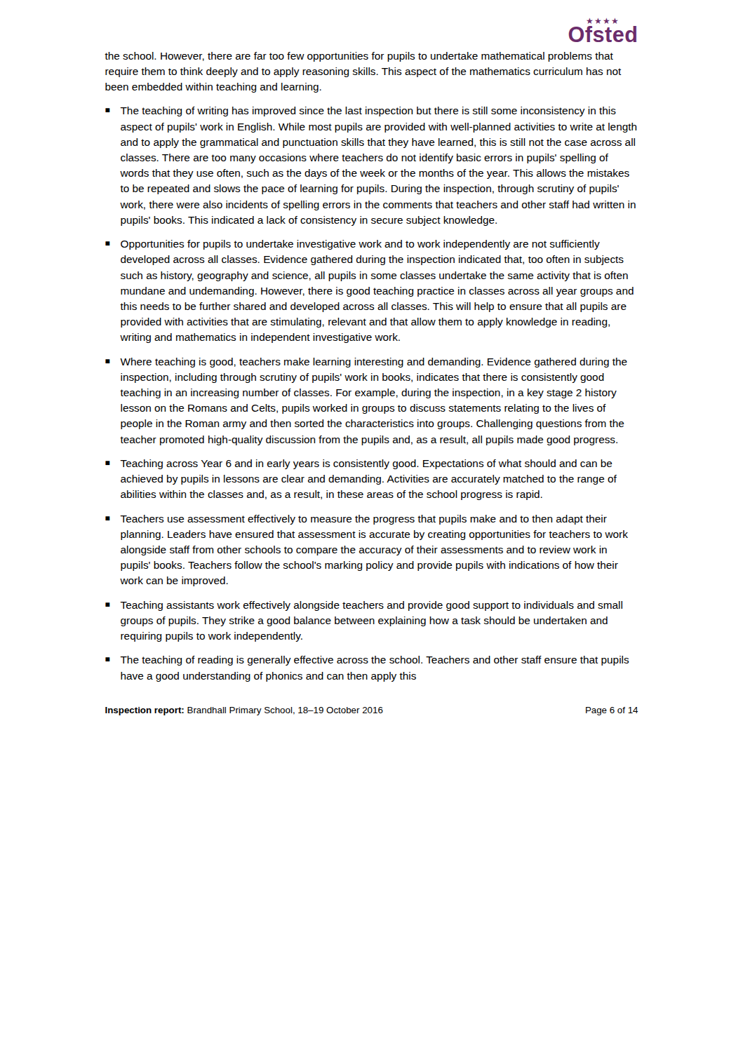★★★★ Ofsted
the school. However, there are far too few opportunities for pupils to undertake mathematical problems that require them to think deeply and to apply reasoning skills. This aspect of the mathematics curriculum has not been embedded within teaching and learning.
The teaching of writing has improved since the last inspection but there is still some inconsistency in this aspect of pupils' work in English. While most pupils are provided with well-planned activities to write at length and to apply the grammatical and punctuation skills that they have learned, this is still not the case across all classes. There are too many occasions where teachers do not identify basic errors in pupils' spelling of words that they use often, such as the days of the week or the months of the year. This allows the mistakes to be repeated and slows the pace of learning for pupils. During the inspection, through scrutiny of pupils' work, there were also incidents of spelling errors in the comments that teachers and other staff had written in pupils' books. This indicated a lack of consistency in secure subject knowledge.
Opportunities for pupils to undertake investigative work and to work independently are not sufficiently developed across all classes. Evidence gathered during the inspection indicated that, too often in subjects such as history, geography and science, all pupils in some classes undertake the same activity that is often mundane and undemanding. However, there is good teaching practice in classes across all year groups and this needs to be further shared and developed across all classes. This will help to ensure that all pupils are provided with activities that are stimulating, relevant and that allow them to apply knowledge in reading, writing and mathematics in independent investigative work.
Where teaching is good, teachers make learning interesting and demanding. Evidence gathered during the inspection, including through scrutiny of pupils' work in books, indicates that there is consistently good teaching in an increasing number of classes. For example, during the inspection, in a key stage 2 history lesson on the Romans and Celts, pupils worked in groups to discuss statements relating to the lives of people in the Roman army and then sorted the characteristics into groups. Challenging questions from the teacher promoted high-quality discussion from the pupils and, as a result, all pupils made good progress.
Teaching across Year 6 and in early years is consistently good. Expectations of what should and can be achieved by pupils in lessons are clear and demanding. Activities are accurately matched to the range of abilities within the classes and, as a result, in these areas of the school progress is rapid.
Teachers use assessment effectively to measure the progress that pupils make and to then adapt their planning. Leaders have ensured that assessment is accurate by creating opportunities for teachers to work alongside staff from other schools to compare the accuracy of their assessments and to review work in pupils' books. Teachers follow the school's marking policy and provide pupils with indications of how their work can be improved.
Teaching assistants work effectively alongside teachers and provide good support to individuals and small groups of pupils. They strike a good balance between explaining how a task should be undertaken and requiring pupils to work independently.
The teaching of reading is generally effective across the school. Teachers and other staff ensure that pupils have a good understanding of phonics and can then apply this
Inspection report: Brandhall Primary School, 18–19 October 2016
Page 6 of 14